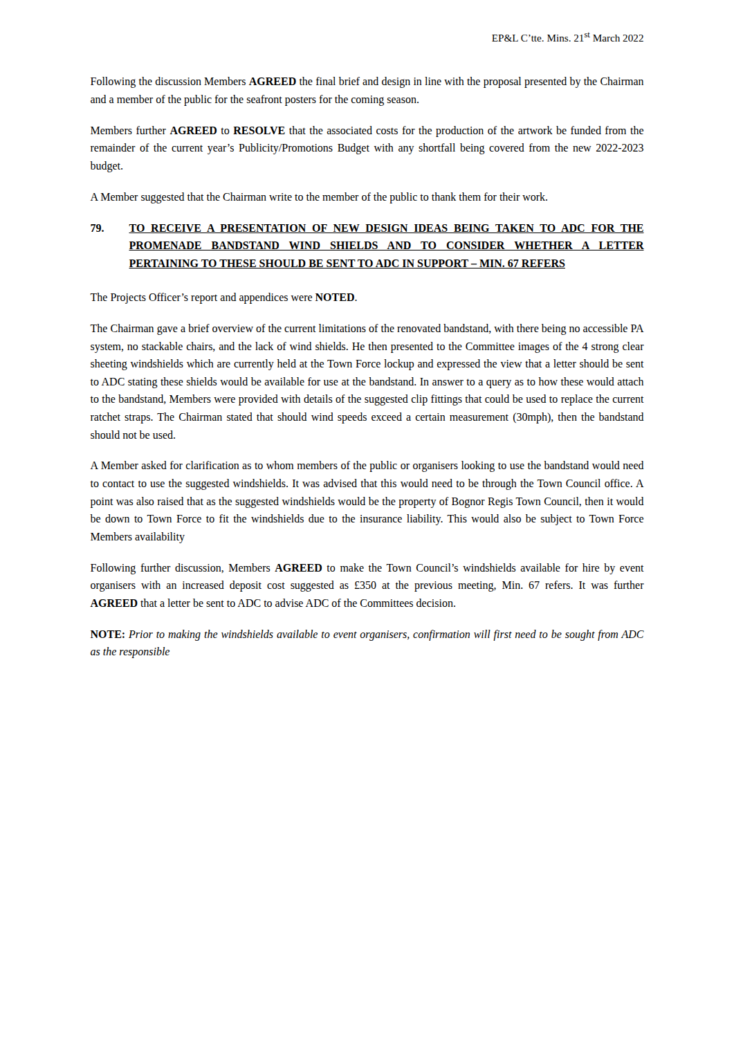EP&L C’tte. Mins. 21st March 2022
Following the discussion Members AGREED the final brief and design in line with the proposal presented by the Chairman and a member of the public for the seafront posters for the coming season.
Members further AGREED to RESOLVE that the associated costs for the production of the artwork be funded from the remainder of the current year’s Publicity/Promotions Budget with any shortfall being covered from the new 2022-2023 budget.
A Member suggested that the Chairman write to the member of the public to thank them for their work.
79.
TO RECEIVE A PRESENTATION OF NEW DESIGN IDEAS BEING TAKEN TO ADC FOR THE PROMENADE BANDSTAND WIND SHIELDS AND TO CONSIDER WHETHER A LETTER PERTAINING TO THESE SHOULD BE SENT TO ADC IN SUPPORT – MIN. 67 REFERS
The Projects Officer’s report and appendices were NOTED.
The Chairman gave a brief overview of the current limitations of the renovated bandstand, with there being no accessible PA system, no stackable chairs, and the lack of wind shields. He then presented to the Committee images of the 4 strong clear sheeting windshields which are currently held at the Town Force lockup and expressed the view that a letter should be sent to ADC stating these shields would be available for use at the bandstand. In answer to a query as to how these would attach to the bandstand, Members were provided with details of the suggested clip fittings that could be used to replace the current ratchet straps. The Chairman stated that should wind speeds exceed a certain measurement (30mph), then the bandstand should not be used.
A Member asked for clarification as to whom members of the public or organisers looking to use the bandstand would need to contact to use the suggested windshields. It was advised that this would need to be through the Town Council office. A point was also raised that as the suggested windshields would be the property of Bognor Regis Town Council, then it would be down to Town Force to fit the windshields due to the insurance liability. This would also be subject to Town Force Members availability
Following further discussion, Members AGREED to make the Town Council’s windshields available for hire by event organisers with an increased deposit cost suggested as £350 at the previous meeting, Min. 67 refers. It was further AGREED that a letter be sent to ADC to advise ADC of the Committees decision.
NOTE: Prior to making the windshields available to event organisers, confirmation will first need to be sought from ADC as the responsible